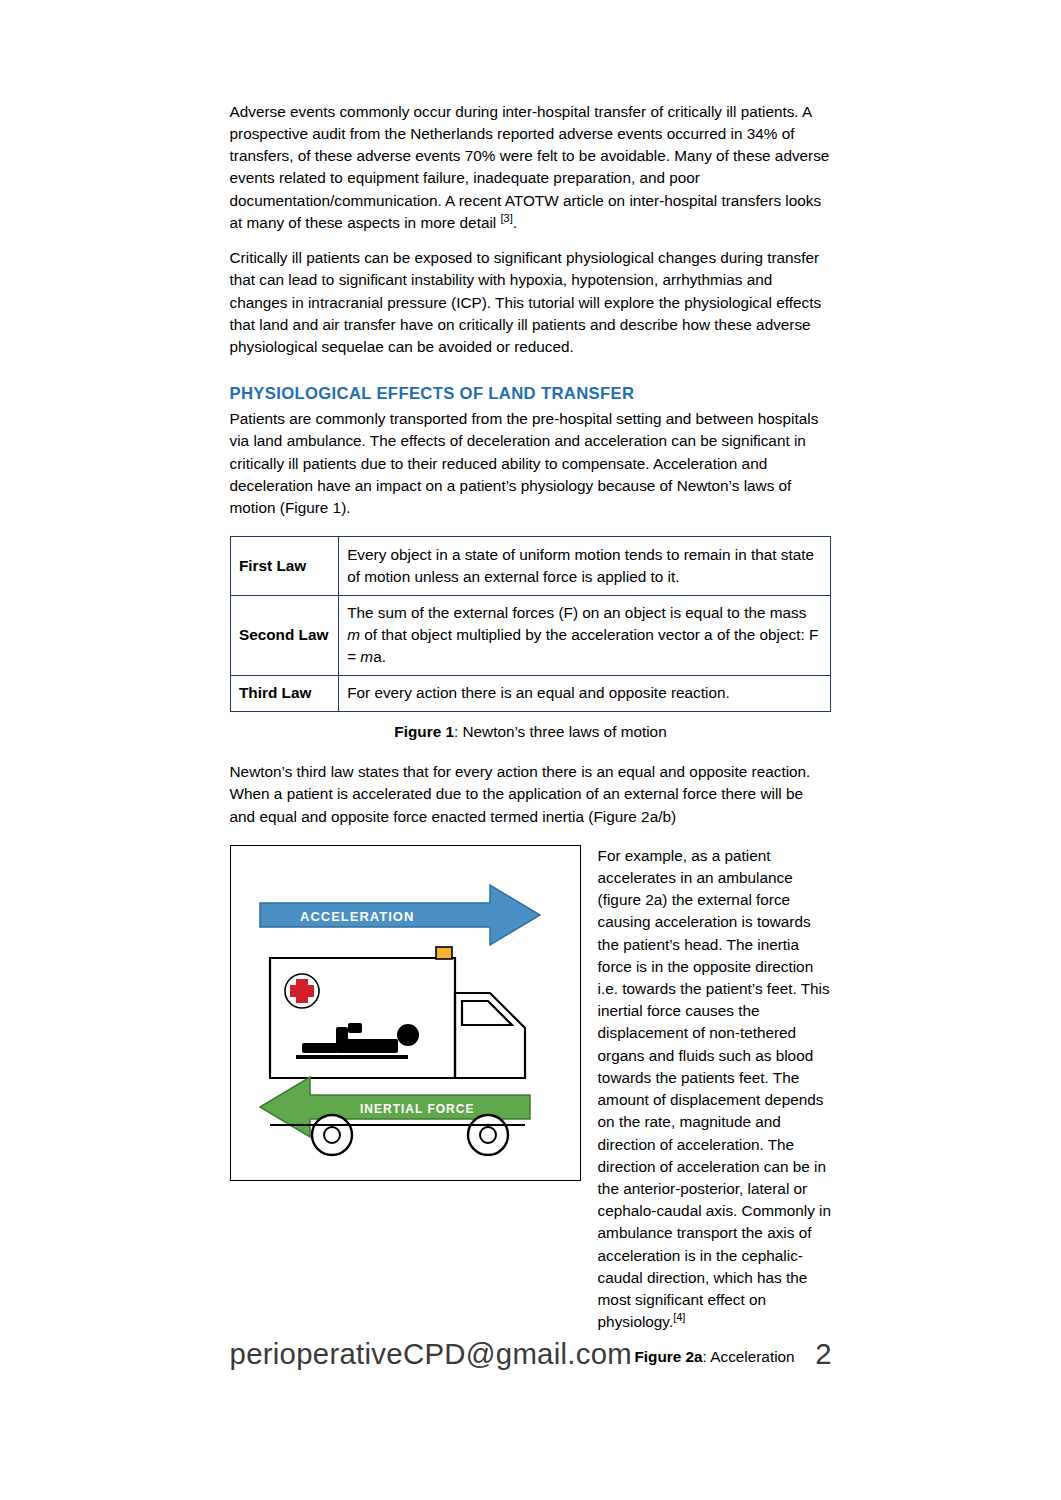Adverse events commonly occur during inter-hospital transfer of critically ill patients. A prospective audit from the Netherlands reported adverse events occurred in 34% of transfers, of these adverse events 70% were felt to be avoidable. Many of these adverse events related to equipment failure, inadequate preparation, and poor documentation/communication. A recent ATOTW article on inter-hospital transfers looks at many of these aspects in more detail [3].
Critically ill patients can be exposed to significant physiological changes during transfer that can lead to significant instability with hypoxia, hypotension, arrhythmias and changes in intracranial pressure (ICP). This tutorial will explore the physiological effects that land and air transfer have on critically ill patients and describe how these adverse physiological sequelae can be avoided or reduced.
Physiological Effects of Land Transfer
Patients are commonly transported from the pre-hospital setting and between hospitals via land ambulance. The effects of deceleration and acceleration can be significant in critically ill patients due to their reduced ability to compensate. Acceleration and deceleration have an impact on a patient’s physiology because of Newton’s laws of motion (Figure 1).
| First Law | Every object in a state of uniform motion tends to remain in that state of motion unless an external force is applied to it. |
| Second Law | The sum of the external forces (F) on an object is equal to the mass m of that object multiplied by the acceleration vector a of the object: F = m a. |
| Third Law | For every action there is an equal and opposite reaction. |
Figure 1: Newton’s three laws of motion
Newton’s third law states that for every action there is an equal and opposite reaction. When a patient is accelerated due to the application of an external force there will be and equal and opposite force enacted termed inertia (Figure 2a/b)
ACCELERATION INERTIAL FORCE
For example, as a patient accelerates in an ambulance (figure 2a) the external force causing acceleration is towards the patient’s head. The inertia force is in the opposite direction i.e. towards the patient’s feet. This inertial force causes the displacement of non-tethered organs and fluids such as blood towards the patients feet. The amount of displacement depends on the rate, magnitude and direction of acceleration. The direction of acceleration can be in the anterior-posterior, lateral or cephalo-caudal axis. Commonly in ambulance transport the axis of acceleration is in the cephalic-caudal direction, which has the most significant effect on physiology.[4]
Figure 2a: Acceleration
perioperativeCPD@gmail.com 2